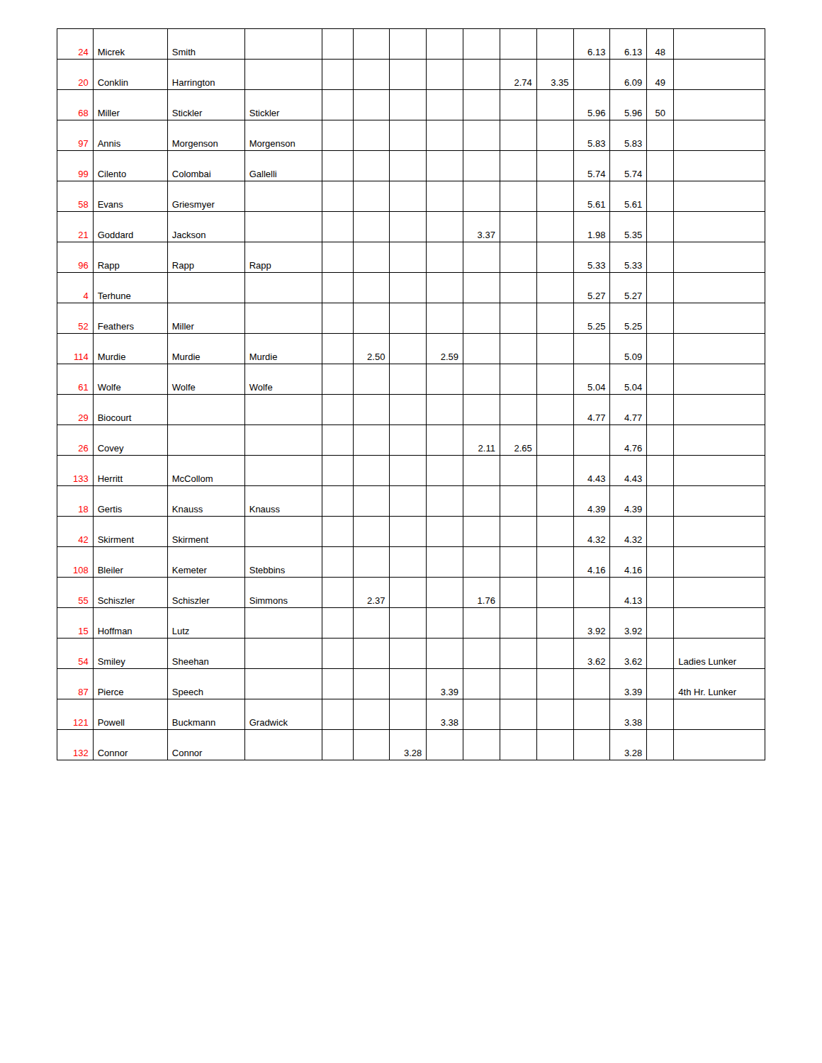| 24 | Micrek | Smith | | | | | | | | | 6.13 | 6.13 | 48 | |
| 20 | Conklin | Harrington | | | | | | | 2.74 | 3.35 | | 6.09 | 49 | |
| 68 | Miller | Stickler | Stickler | | | | | | | | 5.96 | 5.96 | 50 | |
| 97 | Annis | Morgenson | Morgenson | | | | | | | | 5.83 | 5.83 | | |
| 99 | Cilento | Colombai | Gallelli | | | | | | | | 5.74 | 5.74 | | |
| 58 | Evans | Griesmyer | | | | | | | | | 5.61 | 5.61 | | |
| 21 | Goddard | Jackson | | | | | | 3.37 | | | 1.98 | 5.35 | | |
| 96 | Rapp | Rapp | Rapp | | | | | | | | 5.33 | 5.33 | | |
| 4 | Terhune | | | | | | | | | | 5.27 | 5.27 | | |
| 52 | Feathers | Miller | | | | | | | | | 5.25 | 5.25 | | |
| 114 | Murdie | Murdie | Murdie | | 2.50 | | 2.59 | | | | | 5.09 | | |
| 61 | Wolfe | Wolfe | Wolfe | | | | | | | | 5.04 | 5.04 | | |
| 29 | Biocourt | | | | | | | | | | 4.77 | 4.77 | | |
| 26 | Covey | | | | | | | 2.11 | 2.65 | | | 4.76 | | |
| 133 | Herritt | McCollom | | | | | | | | | 4.43 | 4.43 | | |
| 18 | Gertis | Knauss | Knauss | | | | | | | | 4.39 | 4.39 | | |
| 42 | Skirment | Skirment | | | | | | | | | 4.32 | 4.32 | | |
| 108 | Bleiler | Kemeter | Stebbins | | | | | | | | 4.16 | 4.16 | | |
| 55 | Schiszler | Schiszler | Simmons | | 2.37 | | | 1.76 | | | | 4.13 | | |
| 15 | Hoffman | Lutz | | | | | | | | | 3.92 | 3.92 | | |
| 54 | Smiley | Sheehan | | | | | | | | | 3.62 | 3.62 | | Ladies Lunker |
| 87 | Pierce | Speech | | | | | 3.39 | | | | | 3.39 | | 4th Hr. Lunker |
| 121 | Powell | Buckmann | Gradwick | | | | 3.38 | | | | | 3.38 | | |
| 132 | Connor | Connor | | | | 3.28 | | | | | | 3.28 | | |